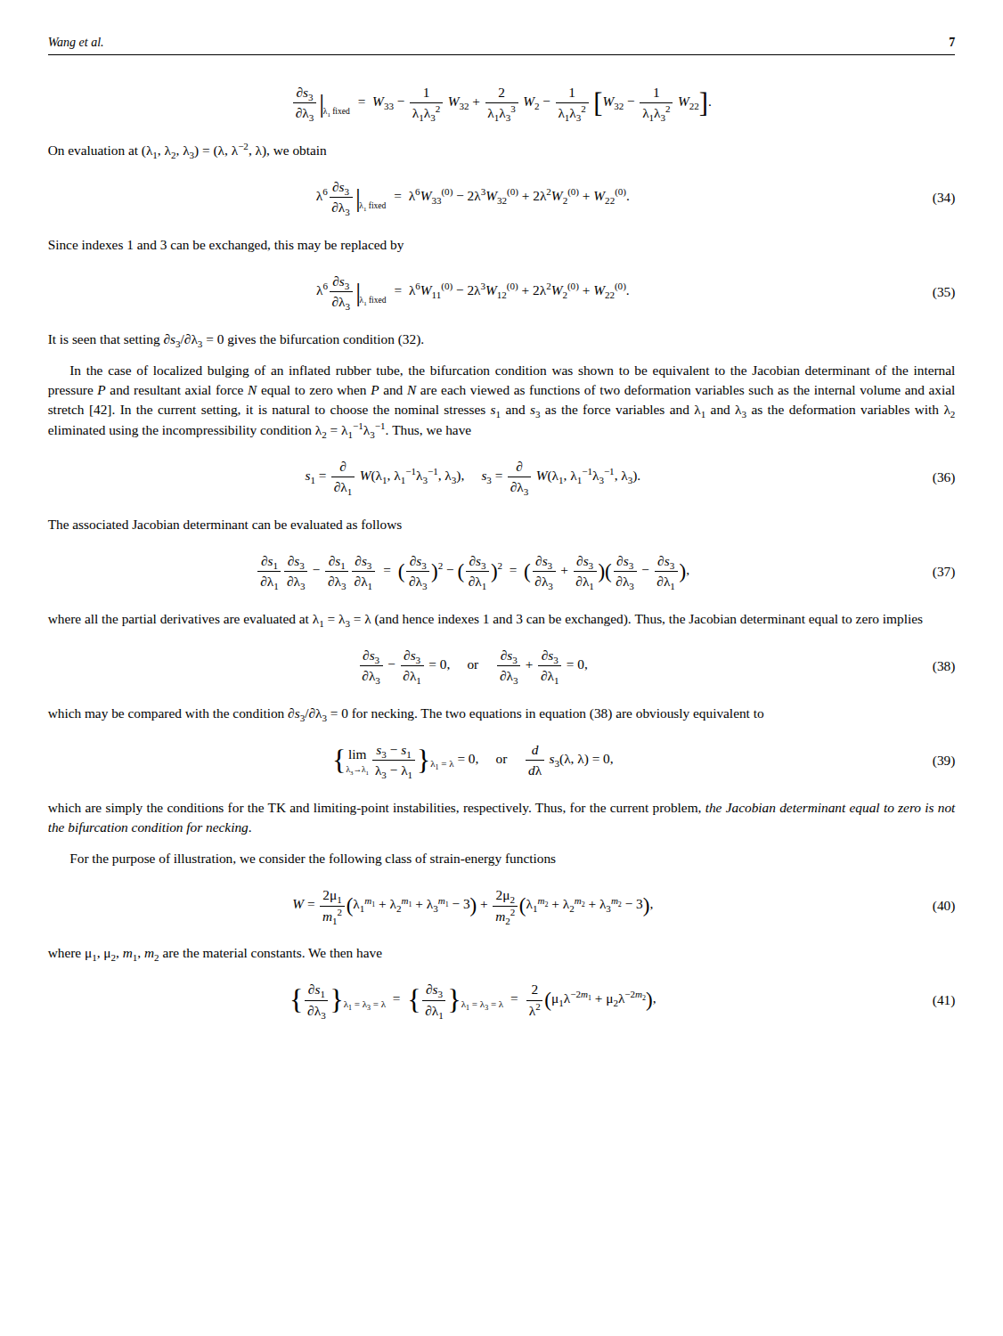Wang et al. 7
∂s3∂λ3|λ1 fixed = W33 − 1 λ1λ32 W32 + 2 λ1λ33 W2 − 1 λ1λ32 [W32 − 1 λ1λ32 W22].
On evaluation at (λ1, λ2, λ3) = (λ, λ−2, λ), we obtain
λ6∂s3∂λ3|λ1 fixed = λ6W33(0) − 2λ3W32(0) + 2λ2W2(0) + W22(0).
(34)
Since indexes 1 and 3 can be exchanged, this may be replaced by
λ6∂s3∂λ3|λ1 fixed = λ6W11(0) − 2λ3W12(0) + 2λ2W2(0) + W22(0).
(35)
It is seen that setting ∂s3/∂λ3 = 0 gives the bifurcation condition (32).
In the case of localized bulging of an inflated rubber tube, the bifurcation condition was shown to be equivalent to the Jacobian determinant of the internal pressure P and resultant axial force N equal to zero when P and N are each viewed as functions of two deformation variables such as the internal volume and axial stretch [42]. In the current setting, it is natural to choose the nominal stresses s1 and s3 as the force variables and λ1 and λ3 as the deformation variables with λ2 eliminated using the incompressibility condition λ2 = λ1−1λ3−1. Thus, we have
s1 = ∂∂λ1 W(λ1, λ1−1λ3−1, λ3), s3 = ∂∂λ3 W(λ1, λ1−1λ3−1, λ3).
(36)
The associated Jacobian determinant can be evaluated as follows
∂s1∂λ1∂s3∂λ3 − ∂s1∂λ3∂s3∂λ1 = (∂s3∂λ3)2 − (∂s3∂λ1)2 = (∂s3∂λ3 + ∂s3∂λ1)(∂s3∂λ3 − ∂s3∂λ1),
(37)
where all the partial derivatives are evaluated at λ1 = λ3 = λ (and hence indexes 1 and 3 can be exchanged). Thus, the Jacobian determinant equal to zero implies
∂s3∂λ3 − ∂s3∂λ1 = 0, or ∂s3∂λ3 + ∂s3∂λ1 = 0,
(38)
which may be compared with the condition ∂s3/∂λ3 = 0 for necking. The two equations in equation (38) are obviously equivalent to
{lim λ3→λ1 s3 − s1 λ3 − λ1}λ1 = λ = 0, or ddλ s3(λ, λ) = 0,
(39)
which are simply the conditions for the TK and limiting-point instabilities, respectively. Thus, for the current problem, the Jacobian determinant equal to zero is not the bifurcation condition for necking.
For the purpose of illustration, we consider the following class of strain-energy functions
W = 2μ1 m12(λ1m1 + λ2m1 + λ3m1 − 3) + 2μ2 m22(λ1m2 + λ2m2 + λ3m2 − 3),
(40)
where μ1, μ2, m1, m2 are the material constants. We then have
{∂s1∂λ3}λ1 = λ3 = λ = {∂s3∂λ1}λ1 = λ3 = λ = 2 λ2(μ1λ−2m1 + μ2λ−2m2),
(41)